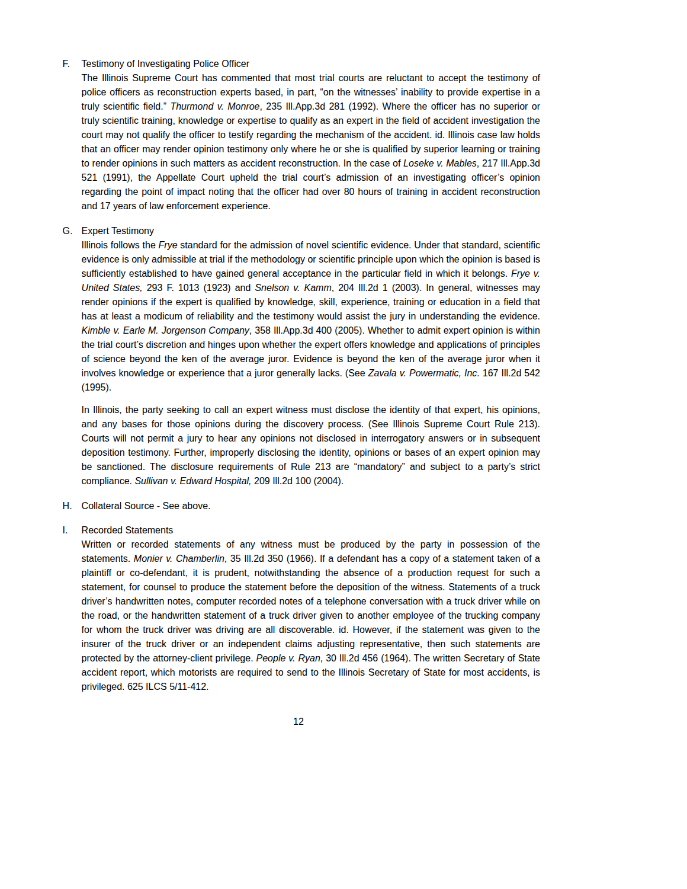F. Testimony of Investigating Police Officer
The Illinois Supreme Court has commented that most trial courts are reluctant to accept the testimony of police officers as reconstruction experts based, in part, “on the witnesses’ inability to provide expertise in a truly scientific field.” Thurmond v. Monroe, 235 Ill.App.3d 281 (1992). Where the officer has no superior or truly scientific training, knowledge or expertise to qualify as an expert in the field of accident investigation the court may not qualify the officer to testify regarding the mechanism of the accident. id. Illinois case law holds that an officer may render opinion testimony only where he or she is qualified by superior learning or training to render opinions in such matters as accident reconstruction. In the case of Loseke v. Mables, 217 Ill.App.3d 521 (1991), the Appellate Court upheld the trial court’s admission of an investigating officer’s opinion regarding the point of impact noting that the officer had over 80 hours of training in accident reconstruction and 17 years of law enforcement experience.
G. Expert Testimony
Illinois follows the Frye standard for the admission of novel scientific evidence. Under that standard, scientific evidence is only admissible at trial if the methodology or scientific principle upon which the opinion is based is sufficiently established to have gained general acceptance in the particular field in which it belongs. Frye v. United States, 293 F. 1013 (1923) and Snelson v. Kamm, 204 Ill.2d 1 (2003). In general, witnesses may render opinions if the expert is qualified by knowledge, skill, experience, training or education in a field that has at least a modicum of reliability and the testimony would assist the jury in understanding the evidence. Kimble v. Earle M. Jorgenson Company, 358 Ill.App.3d 400 (2005). Whether to admit expert opinion is within the trial court’s discretion and hinges upon whether the expert offers knowledge and applications of principles of science beyond the ken of the average juror. Evidence is beyond the ken of the average juror when it involves knowledge or experience that a juror generally lacks. (See Zavala v. Powermatic, Inc. 167 Ill.2d 542 (1995).
In Illinois, the party seeking to call an expert witness must disclose the identity of that expert, his opinions, and any bases for those opinions during the discovery process. (See Illinois Supreme Court Rule 213). Courts will not permit a jury to hear any opinions not disclosed in interrogatory answers or in subsequent deposition testimony. Further, improperly disclosing the identity, opinions or bases of an expert opinion may be sanctioned. The disclosure requirements of Rule 213 are “mandatory” and subject to a party’s strict compliance. Sullivan v. Edward Hospital, 209 Ill.2d 100 (2004).
H. Collateral Source - See above.
I. Recorded Statements
Written or recorded statements of any witness must be produced by the party in possession of the statements. Monier v. Chamberlin, 35 Ill.2d 350 (1966). If a defendant has a copy of a statement taken of a plaintiff or co-defendant, it is prudent, notwithstanding the absence of a production request for such a statement, for counsel to produce the statement before the deposition of the witness. Statements of a truck driver’s handwritten notes, computer recorded notes of a telephone conversation with a truck driver while on the road, or the handwritten statement of a truck driver given to another employee of the trucking company for whom the truck driver was driving are all discoverable. id. However, if the statement was given to the insurer of the truck driver or an independent claims adjusting representative, then such statements are protected by the attorney-client privilege. People v. Ryan, 30 Ill.2d 456 (1964). The written Secretary of State accident report, which motorists are required to send to the Illinois Secretary of State for most accidents, is privileged. 625 ILCS 5/11-412.
12